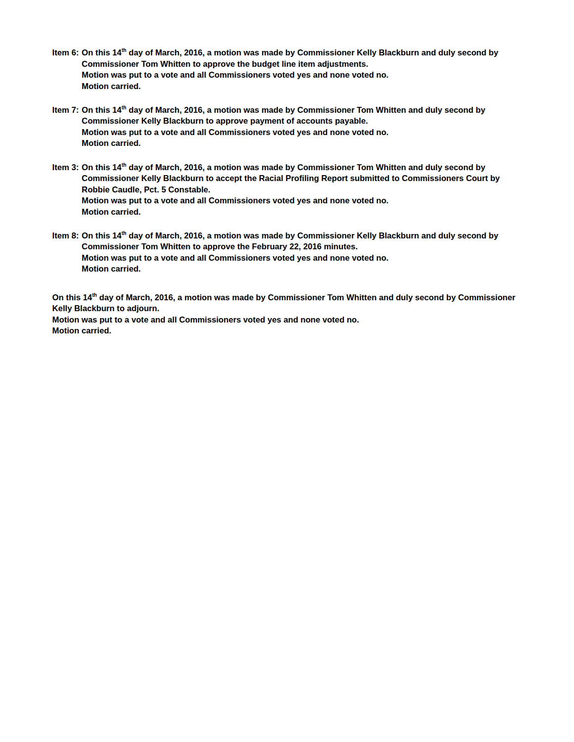Item 6:
On this 14th day of March, 2016, a motion was made by Commissioner Kelly Blackburn and duly second by Commissioner Tom Whitten to approve the budget line item adjustments.
Motion was put to a vote and all Commissioners voted yes and none voted no.
Motion carried.
Item 7:
On this 14th day of March, 2016, a motion was made by Commissioner Tom Whitten and duly second by Commissioner Kelly Blackburn to approve payment of accounts payable.
Motion was put to a vote and all Commissioners voted yes and none voted no.
Motion carried.
Item 3:
On this 14th day of March, 2016, a motion was made by Commissioner Tom Whitten and duly second by Commissioner Kelly Blackburn to accept the Racial Profiling Report submitted to Commissioners Court by Robbie Caudle, Pct. 5 Constable.
Motion was put to a vote and all Commissioners voted yes and none voted no.
Motion carried.
Item 8:
On this 14th day of March, 2016, a motion was made by Commissioner Kelly Blackburn and duly second by Commissioner Tom Whitten to approve the February 22, 2016 minutes.
Motion was put to a vote and all Commissioners voted yes and none voted no.
Motion carried.
On this 14th day of March, 2016, a motion was made by Commissioner Tom Whitten and duly second by Commissioner Kelly Blackburn to adjourn.
Motion was put to a vote and all Commissioners voted yes and none voted no.
Motion carried.